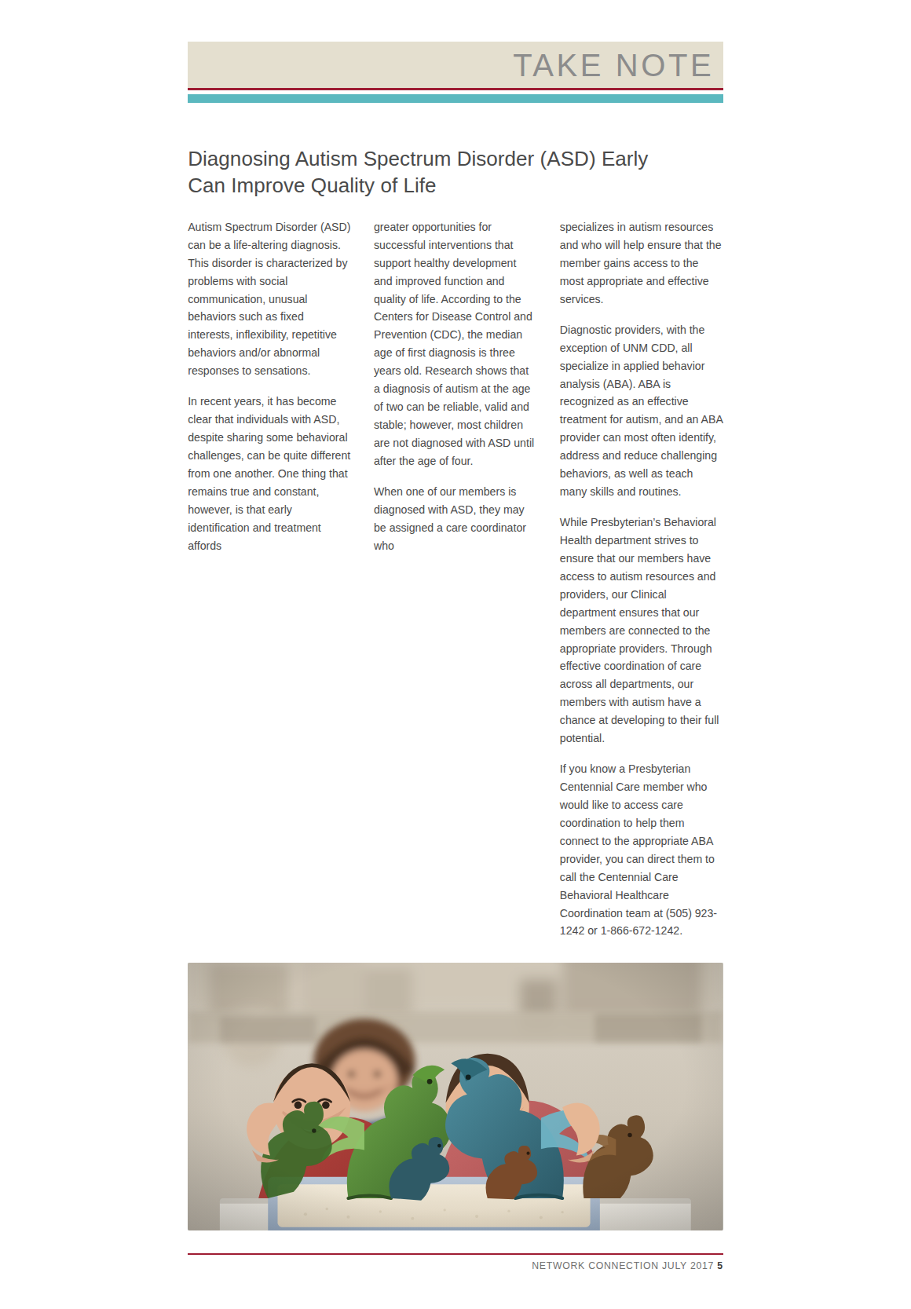Take Note
Diagnosing Autism Spectrum Disorder (ASD) Early
Can Improve Quality of Life
Autism Spectrum Disorder (ASD) can be a life-altering diagnosis. This disorder is characterized by problems with social communication, unusual behaviors such as fixed interests, inflexibility, repetitive behaviors and/or abnormal responses to sensations.
In recent years, it has become clear that individuals with ASD, despite sharing some behavioral challenges, can be quite different from one another. One thing that remains true and constant, however, is that early identification and treatment affords
greater opportunities for successful interventions that support healthy development and improved function and quality of life. According to the Centers for Disease Control and Prevention (CDC), the median age of first diagnosis is three years old. Research shows that a diagnosis of autism at the age of two can be reliable, valid and stable; however, most children are not diagnosed with ASD until after the age of four.
When one of our members is diagnosed with ASD, they may be assigned a care coordinator who
specializes in autism resources and who will help ensure that the member gains access to the most appropriate and effective services.
Diagnostic providers, with the exception of UNM CDD, all specialize in applied behavior analysis (ABA). ABA is recognized as an effective treatment for autism, and an ABA provider can most often identify, address and reduce challenging behaviors, as well as teach many skills and routines.
While Presbyterian’s Behavioral Health department strives to ensure that our members have access to autism resources and providers, our Clinical department ensures that our members are connected to the appropriate providers. Through effective coordination of care across all departments, our members with autism have a chance at developing to their full potential.
If you know a Presbyterian Centennial Care member who would like to access care coordination to help them connect to the appropriate ABA provider, you can direct them to call the Centennial Care Behavioral Healthcare Coordination team at (505) 923-1242 or 1-866-672-1242.
Network Connection July 2017 5